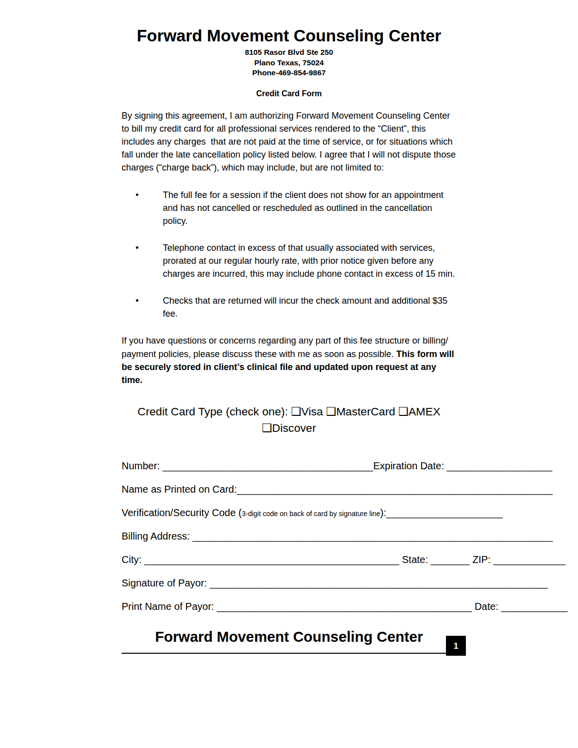Forward Movement Counseling Center
8105 Rasor Blvd Ste 250
Plano Texas, 75024
Phone-469-854-9867
Credit Card Form
By signing this agreement, I am authorizing Forward Movement Counseling Center to bill my credit card for all professional services rendered to the “Client”, this includes any charges that are not paid at the time of service, or for situations which fall under the late cancellation policy listed below. I agree that I will not dispute those charges (“charge back”), which may include, but are not limited to:
The full fee for a session if the client does not show for an appointment and has not cancelled or rescheduled as outlined in the cancellation policy.
Telephone contact in excess of that usually associated with services, prorated at our regular hourly rate, with prior notice given before any charges are incurred, this may include phone contact in excess of 15 min.
Checks that are returned will incur the check amount and additional $35 fee.
If you have questions or concerns regarding any part of this fee structure or billing/ payment policies, please discuss these with me as soon as possible. This form will be securely stored in client’s clinical file and updated upon request at any time.
Credit Card Type (check one): ❑Visa ❑MasterCard ❑AMEX ❑Discover
Number: ______________________________________Expiration Date: ___________________
Name as Printed on Card:_________________________________________________________
Verification/Security Code (3-digit code on back of card by signature line):_____________________
Billing Address: _________________________________________________________________
City: ______________________________________________ State: _______ ZIP: _____________
Signature of Payor: _____________________________________________________________
Print Name of Payor: ______________________________________________ Date: ____________
Forward Movement Counseling Center
1